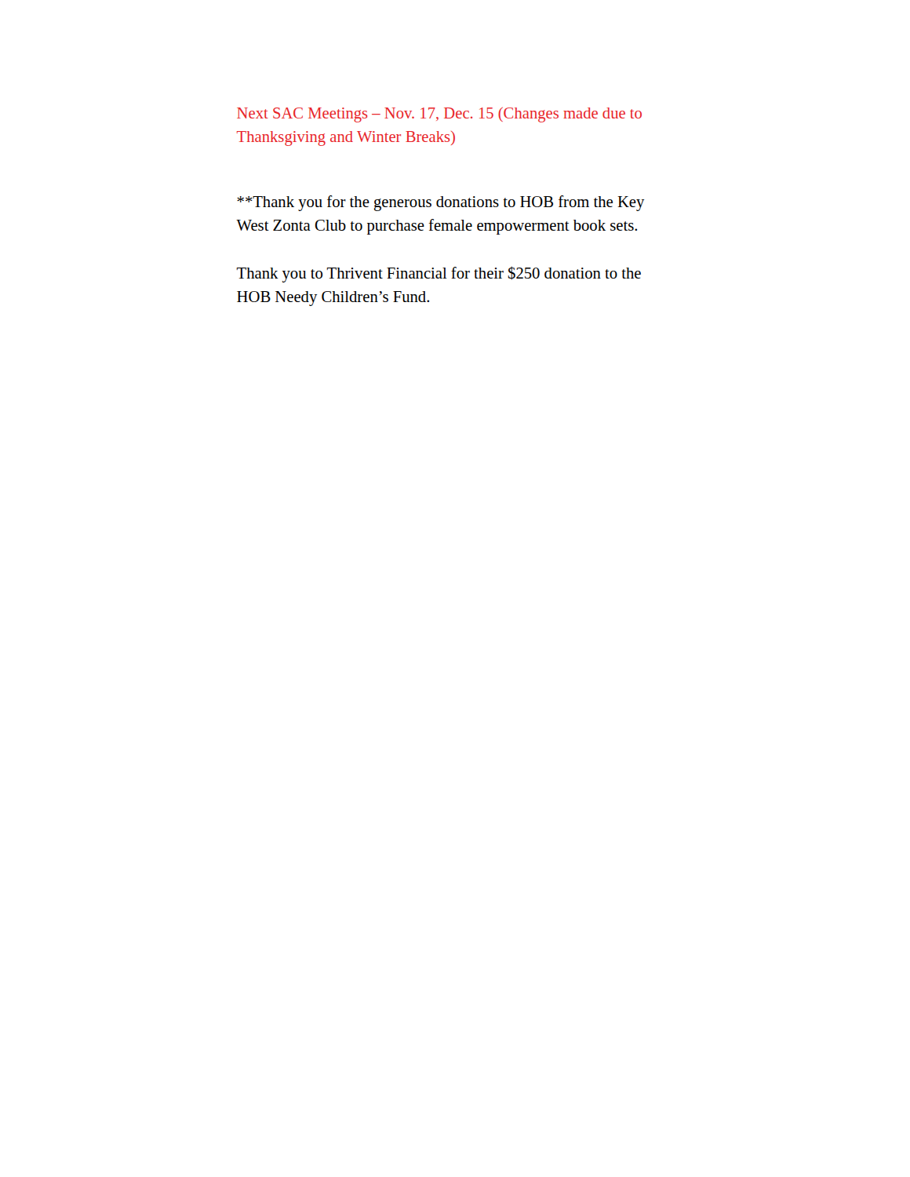Next SAC Meetings – Nov. 17, Dec. 15 (Changes made due to Thanksgiving and Winter Breaks)
**Thank you for the generous donations to HOB from the Key West Zonta Club to purchase female empowerment book sets.
Thank you to Thrivent Financial for their $250 donation to the HOB Needy Children’s Fund.